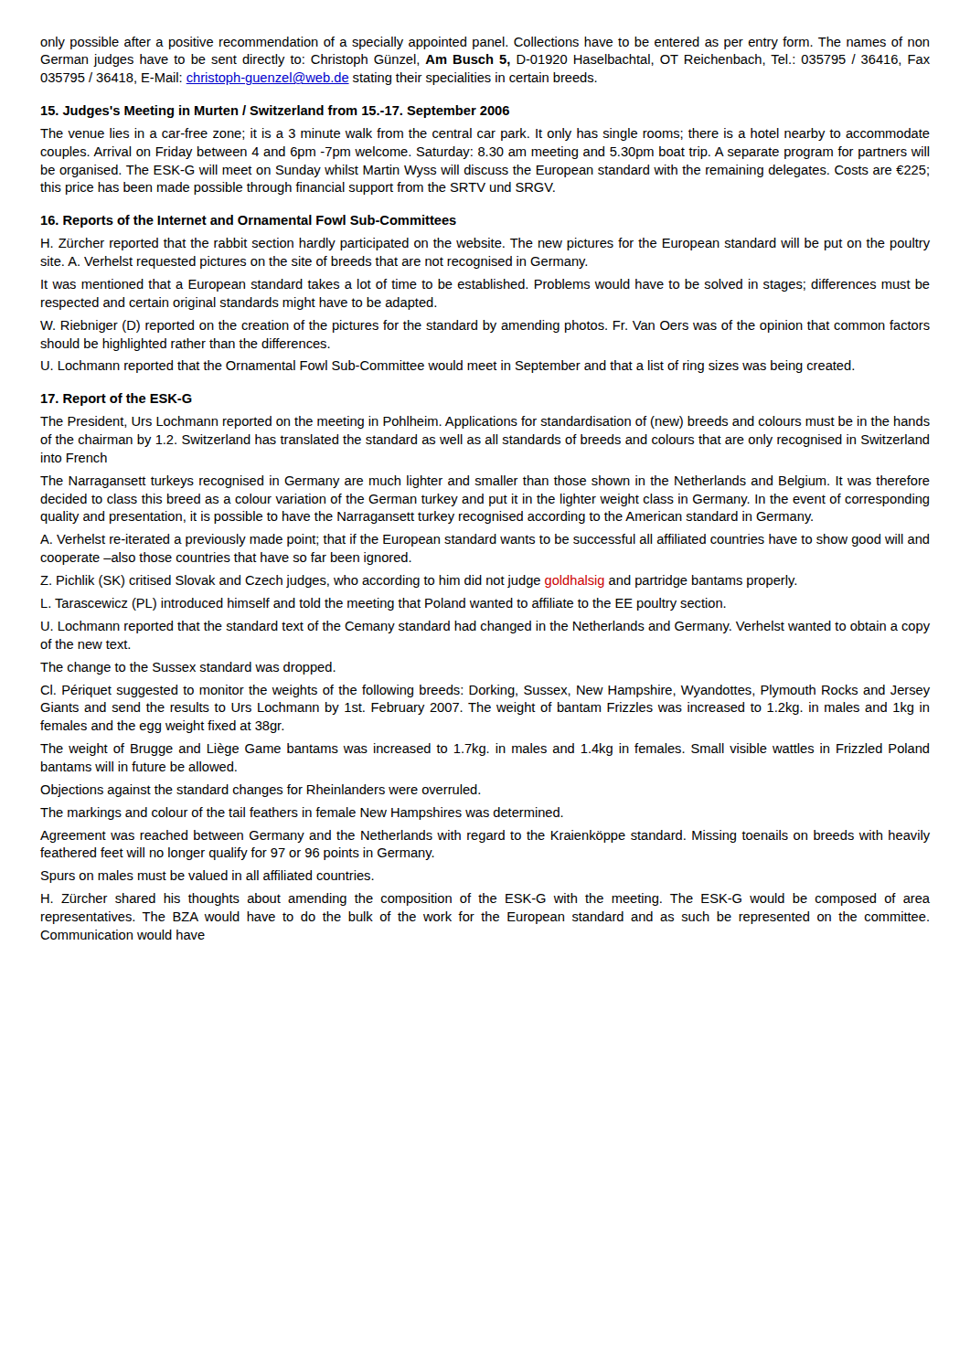only possible after a positive recommendation of a specially appointed panel. Collections have to be entered as per entry form. The names of non German judges have to be sent directly to: Christoph Günzel, Am Busch 5, D-01920 Haselbachtal, OT Reichenbach, Tel.: 035795 / 36416, Fax 035795 / 36418, E-Mail: christoph-guenzel@web.de stating their specialities in certain breeds.
15. Judges's Meeting in Murten / Switzerland from 15.-17. September 2006
The venue lies in a car-free zone; it is a 3 minute walk from the central car park. It only has single rooms; there is a hotel nearby to accommodate couples. Arrival on Friday between 4 and 6pm -7pm welcome. Saturday: 8.30 am meeting and 5.30pm boat trip. A separate program for partners will be organised. The ESK-G will meet on Sunday whilst Martin Wyss will discuss the European standard with the remaining delegates. Costs are €225; this price has been made possible through financial support from the SRTV und SRGV.
16. Reports of the Internet and Ornamental Fowl Sub-Committees
H. Zürcher reported that the rabbit section hardly participated on the website. The new pictures for the European standard will be put on the poultry site. A. Verhelst requested pictures on the site of breeds that are not recognised in Germany.
It was mentioned that a European standard takes a lot of time to be established. Problems would have to be solved in stages; differences must be respected and certain original standards might have to be adapted.
W. Riebniger (D) reported on the creation of the pictures for the standard by amending photos. Fr. Van Oers was of the opinion that common factors should be highlighted rather than the differences.
U. Lochmann reported that the Ornamental Fowl Sub-Committee would meet in September and that a list of ring sizes was being created.
17. Report of the ESK-G
The President, Urs Lochmann reported on the meeting in Pohlheim. Applications for standardisation of (new) breeds and colours must be in the hands of the chairman by 1.2. Switzerland has translated the standard as well as all standards of breeds and colours that are only recognised in Switzerland into French
The Narragansett turkeys recognised in Germany are much lighter and smaller than those shown in the Netherlands and Belgium. It was therefore decided to class this breed as a colour variation of the German turkey and put it in the lighter weight class in Germany. In the event of corresponding quality and presentation, it is possible to have the Narragansett turkey recognised according to the American standard in Germany.
A. Verhelst re-iterated a previously made point; that if the European standard wants to be successful all affiliated countries have to show good will and cooperate –also those countries that have so far been ignored.
Z. Pichlik (SK) critised Slovak and Czech judges, who according to him did not judge goldhalsig and partridge bantams properly.
L. Tarascewicz (PL) introduced himself and told the meeting that Poland wanted to affiliate to the EE poultry section.
U. Lochmann reported that the standard text of the Cemany standard had changed in the Netherlands and Germany. Verhelst wanted to obtain a copy of the new text.
The change to the Sussex standard was dropped.
Cl. Périquet suggested to monitor the weights of the following breeds: Dorking, Sussex, New Hampshire, Wyandottes, Plymouth Rocks and Jersey Giants and send the results to Urs Lochmann by 1st. February 2007. The weight of bantam Frizzles was increased to 1.2kg. in males and 1kg in females and the egg weight fixed at 38gr.
The weight of Brugge and Liège Game bantams was increased to 1.7kg. in males and 1.4kg in females. Small visible wattles in Frizzled Poland bantams will in future be allowed.
Objections against the standard changes for Rheinlanders were overruled.
The markings and colour of the tail feathers in female New Hampshires was determined.
Agreement was reached between Germany and the Netherlands with regard to the Kraienköppe standard. Missing toenails on breeds with heavily feathered feet will no longer qualify for 97 or 96 points in Germany.
Spurs on males must be valued in all affiliated countries.
H. Zürcher shared his thoughts about amending the composition of the ESK-G with the meeting. The ESK-G would be composed of area representatives. The BZA would have to do the bulk of the work for the European standard and as such be represented on the committee. Communication would have